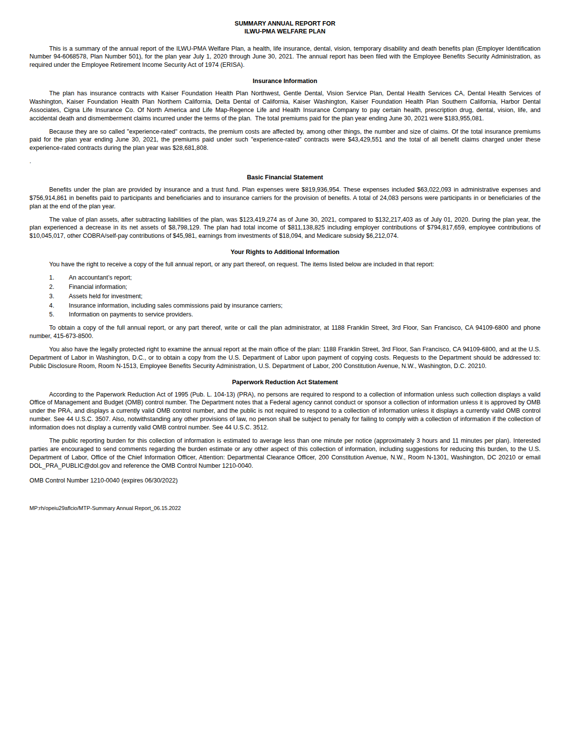SUMMARY ANNUAL REPORT FOR
ILWU-PMA WELFARE PLAN
This is a summary of the annual report of the ILWU-PMA Welfare Plan, a health, life insurance, dental, vision, temporary disability and death benefits plan (Employer Identification Number 94-6068578, Plan Number 501), for the plan year July 1, 2020 through June 30, 2021. The annual report has been filed with the Employee Benefits Security Administration, as required under the Employee Retirement Income Security Act of 1974 (ERISA).
Insurance Information
The plan has insurance contracts with Kaiser Foundation Health Plan Northwest, Gentle Dental, Vision Service Plan, Dental Health Services CA, Dental Health Services of Washington, Kaiser Foundation Health Plan Northern California, Delta Dental of California, Kaiser Washington, Kaiser Foundation Health Plan Southern California, Harbor Dental Associates, Cigna Life Insurance Co. Of North America and Life Map-Regence Life and Health Insurance Company to pay certain health, prescription drug, dental, vision, life, and accidental death and dismemberment claims incurred under the terms of the plan. The total premiums paid for the plan year ending June 30, 2021 were $183,955,081.
Because they are so called "experience-rated" contracts, the premium costs are affected by, among other things, the number and size of claims. Of the total insurance premiums paid for the plan year ending June 30, 2021, the premiums paid under such "experience-rated" contracts were $43,429,551 and the total of all benefit claims charged under these experience-rated contracts during the plan year was $28,681,808.
.
Basic Financial Statement
Benefits under the plan are provided by insurance and a trust fund. Plan expenses were $819,936,954. These expenses included $63,022,093 in administrative expenses and $756,914,861 in benefits paid to participants and beneficiaries and to insurance carriers for the provision of benefits. A total of 24,083 persons were participants in or beneficiaries of the plan at the end of the plan year.
The value of plan assets, after subtracting liabilities of the plan, was $123,419,274 as of June 30, 2021, compared to $132,217,403 as of July 01, 2020. During the plan year, the plan experienced a decrease in its net assets of $8,798,129. The plan had total income of $811,138,825 including employer contributions of $794,817,659, employee contributions of $10,045,017, other COBRA/self-pay contributions of $45,981, earnings from investments of $18,094, and Medicare subsidy $6,212,074.
Your Rights to Additional Information
You have the right to receive a copy of the full annual report, or any part thereof, on request. The items listed below are included in that report:
1. An accountant’s report;
2. Financial information;
3. Assets held for investment;
4. Insurance information, including sales commissions paid by insurance carriers;
5. Information on payments to service providers.
To obtain a copy of the full annual report, or any part thereof, write or call the plan administrator, at 1188 Franklin Street, 3rd Floor, San Francisco, CA 94109-6800 and phone number, 415-673-8500.
You also have the legally protected right to examine the annual report at the main office of the plan: 1188 Franklin Street, 3rd Floor, San Francisco, CA 94109-6800, and at the U.S. Department of Labor in Washington, D.C., or to obtain a copy from the U.S. Department of Labor upon payment of copying costs. Requests to the Department should be addressed to: Public Disclosure Room, Room N-1513, Employee Benefits Security Administration, U.S. Department of Labor, 200 Constitution Avenue, N.W., Washington, D.C. 20210.
Paperwork Reduction Act Statement
According to the Paperwork Reduction Act of 1995 (Pub. L. 104-13) (PRA), no persons are required to respond to a collection of information unless such collection displays a valid Office of Management and Budget (OMB) control number. The Department notes that a Federal agency cannot conduct or sponsor a collection of information unless it is approved by OMB under the PRA, and displays a currently valid OMB control number, and the public is not required to respond to a collection of information unless it displays a currently valid OMB control number. See 44 U.S.C. 3507. Also, notwithstanding any other provisions of law, no person shall be subject to penalty for failing to comply with a collection of information if the collection of information does not display a currently valid OMB control number. See 44 U.S.C. 3512.
The public reporting burden for this collection of information is estimated to average less than one minute per notice (approximately 3 hours and 11 minutes per plan). Interested parties are encouraged to send comments regarding the burden estimate or any other aspect of this collection of information, including suggestions for reducing this burden, to the U.S. Department of Labor, Office of the Chief Information Officer, Attention: Departmental Clearance Officer, 200 Constitution Avenue, N.W., Room N-1301, Washington, DC 20210 or email DOL_PRA_PUBLIC@dol.gov and reference the OMB Control Number 1210-0040.
OMB Control Number 1210-0040 (expires 06/30/2022)
MP:rh/opeiu29aflcio/MTP-Summary Annual Report_06.15.2022